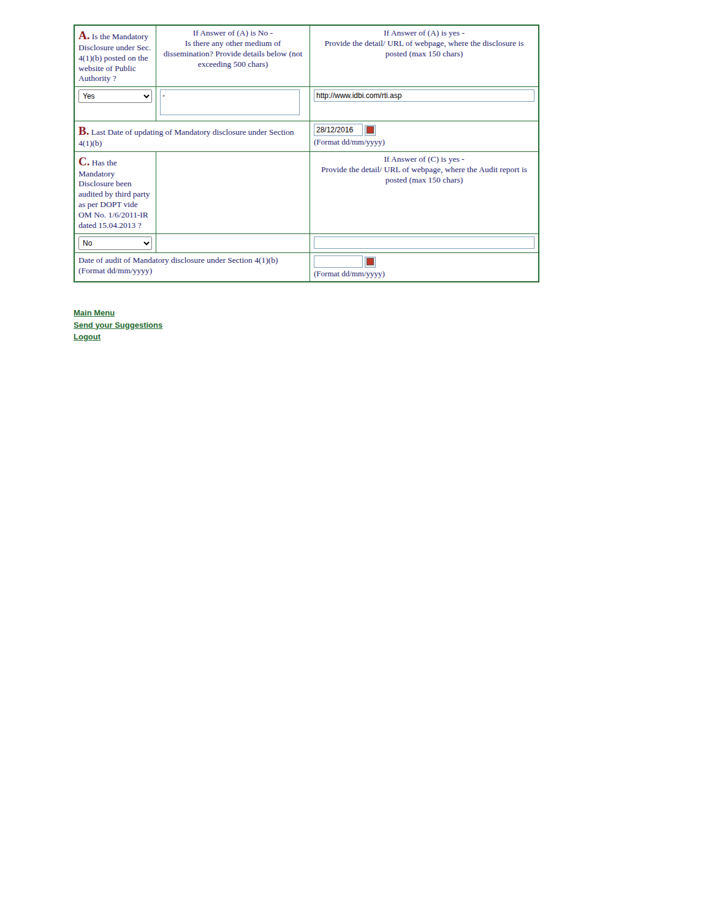| A. Is the Mandatory Disclosure under Sec. 4(1)(b) posted on the website of Public Authority ? | If Answer of (A) is No - Is there any other medium of dissemination? Provide details below (not exceeding 500 chars) | If Answer of (A) is yes - Provide the detail/ URL of webpage, where the disclosure is posted (max 150 chars) |
| Yes No | - | |
| B. Last Date of updating of Mandatory disclosure under Section 4(1)(b) | (Format dd/mm/yyyy) |
| C. Has the Mandatory Disclosure been audited by third party as per DOPT vide OM No. 1/6/2011-IR dated 15.04.2013 ? | | If Answer of (C) is yes - Provide the detail/ URL of webpage, where the Audit report is posted (max 150 chars) |
| No Yes | | |
| Date of audit of Mandatory disclosure under Section 4(1)(b) (Format dd/mm/yyyy) | (Format dd/mm/yyyy) |
Main Menu Send your Suggestions Logout